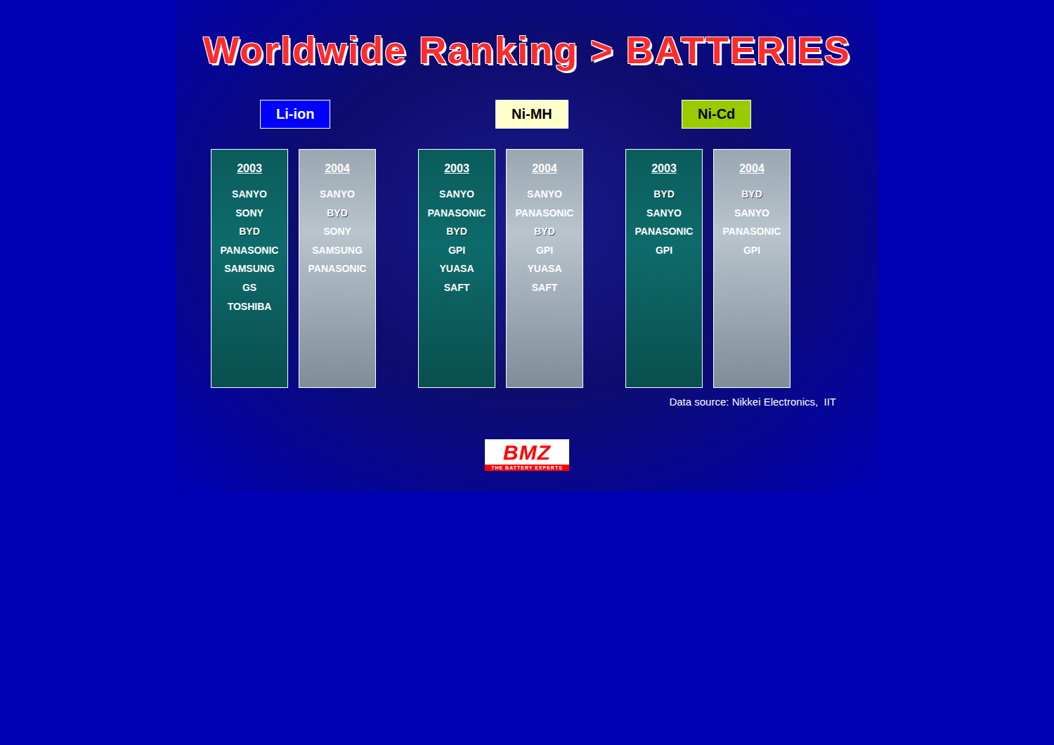Worldwide Ranking > BATTERIES
Li-ion
Ni-MH
Ni-Cd
2003
SANYO
SONY
BYD
PANASONIC
SAMSUNG
GS
TOSHIBA
2004
SANYO
BYD
SONY
SAMSUNG
PANASONIC
2003
SANYO
PANASONIC
BYD
GPI
YUASA
SAFT
2004
SANYO
PANASONIC
BYD
GPI
YUASA
SAFT
2003
BYD
SANYO
PANASONIC
GPI
2004
BYD
SANYO
PANASONIC
GPI
Data source: Nikkei Electronics, IIT
BMZ
THE BATTERY EXPERTS